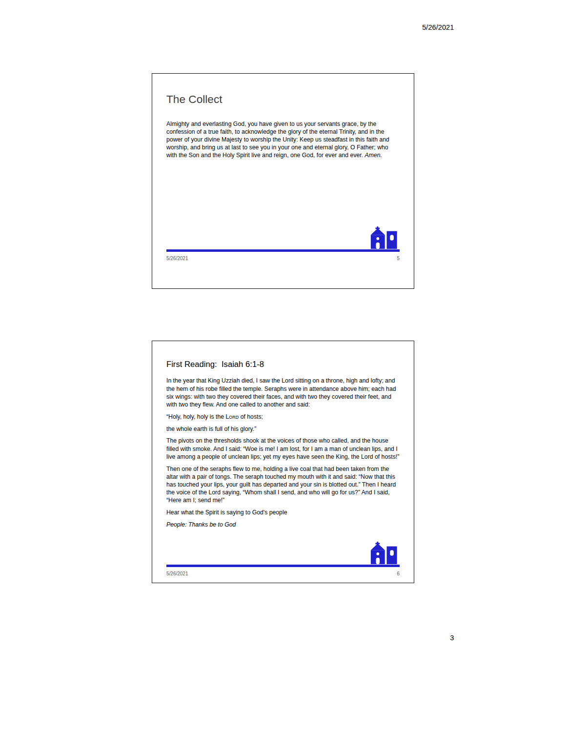5/26/2021
The Collect
Almighty and everlasting God, you have given to us your servants grace, by the confession of a true faith, to acknowledge the glory of the eternal Trinity, and in the power of your divine Majesty to worship the Unity: Keep us steadfast in this faith and worship, and bring us at last to see you in your one and eternal glory, O Father; who with the Son and the Holy Spirit live and reign, one God, for ever and ever. Amen.
5/26/2021 5
First Reading: Isaiah 6:1-8
In the year that King Uzziah died, I saw the Lord sitting on a throne, high and lofty; and the hem of his robe filled the temple. Seraphs were in attendance above him; each had six wings: with two they covered their faces, and with two they covered their feet, and with two they flew. And one called to another and said:
“Holy, holy, holy is the Lord of hosts;
the whole earth is full of his glory.”
The pivots on the thresholds shook at the voices of those who called, and the house filled with smoke. And I said: “Woe is me! I am lost, for I am a man of unclean lips, and I live among a people of unclean lips; yet my eyes have seen the King, the Lord of hosts!”
Then one of the seraphs flew to me, holding a live coal that had been taken from the altar with a pair of tongs. The seraph touched my mouth with it and said: “Now that this has touched your lips, your guilt has departed and your sin is blotted out.” Then I heard the voice of the Lord saying, “Whom shall I send, and who will go for us?” And I said, “Here am I; send me!”
Hear what the Spirit is saying to God's people
People: Thanks be to God
5/26/2021 6
3